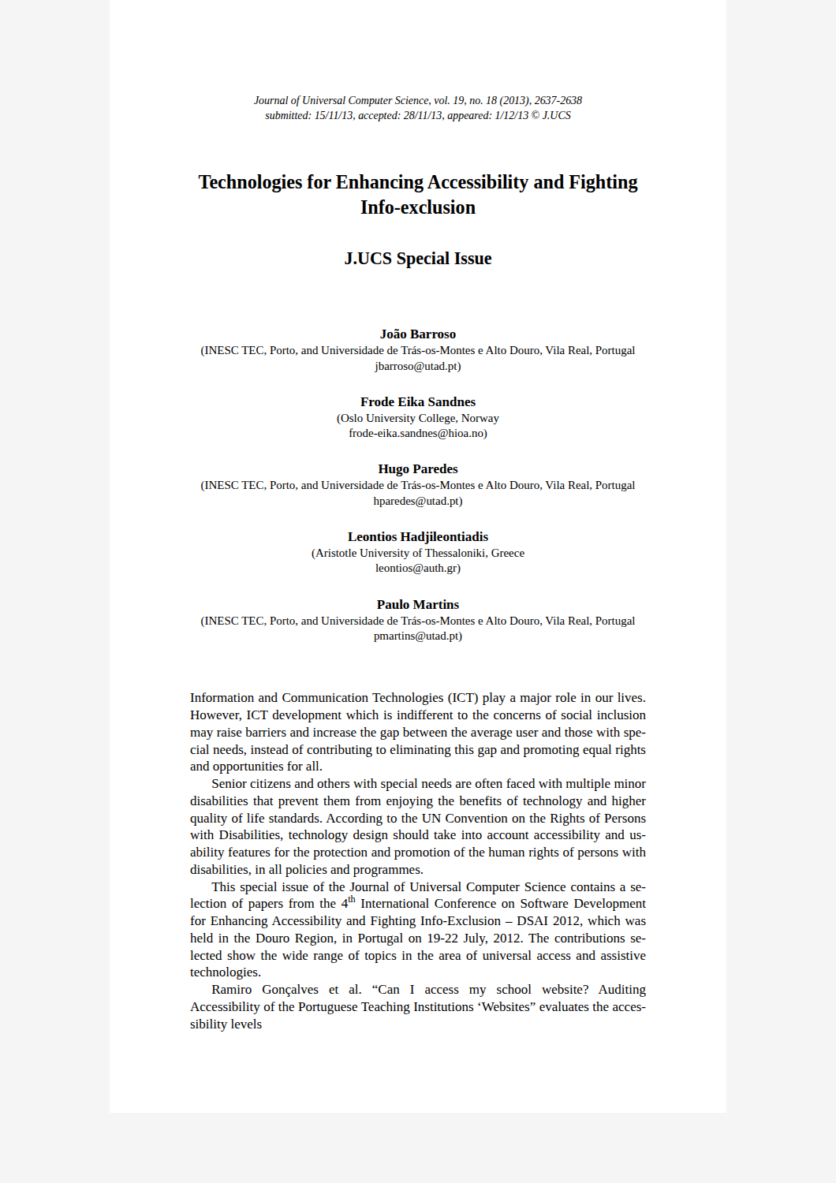Journal of Universal Computer Science, vol. 19, no. 18 (2013), 2637-2638
submitted: 15/11/13, accepted: 28/11/13, appeared: 1/12/13 © J.UCS
Technologies for Enhancing Accessibility and Fighting
Info-exclusion
J.UCS Special Issue
João Barroso
(INESC TEC, Porto, and Universidade de Trás-os-Montes e Alto Douro, Vila Real, Portugal
jbarroso@utad.pt)
Frode Eika Sandnes
(Oslo University College, Norway
frode-eika.sandnes@hioa.no)
Hugo Paredes
(INESC TEC, Porto, and Universidade de Trás-os-Montes e Alto Douro, Vila Real, Portugal
hparedes@utad.pt)
Leontios Hadjileontiadis
(Aristotle University of Thessaloniki, Greece
leontios@auth.gr)
Paulo Martins
(INESC TEC, Porto, and Universidade de Trás-os-Montes e Alto Douro, Vila Real, Portugal
pmartins@utad.pt)
Information and Communication Technologies (ICT) play a major role in our lives. However, ICT development which is indifferent to the concerns of social inclusion may raise barriers and increase the gap between the average user and those with special needs, instead of contributing to eliminating this gap and promoting equal rights and opportunities for all.
Senior citizens and others with special needs are often faced with multiple minor disabilities that prevent them from enjoying the benefits of technology and higher quality of life standards. According to the UN Convention on the Rights of Persons with Disabilities, technology design should take into account accessibility and usability features for the protection and promotion of the human rights of persons with disabilities, in all policies and programmes.
This special issue of the Journal of Universal Computer Science contains a selection of papers from the 4th International Conference on Software Development for Enhancing Accessibility and Fighting Info-Exclusion – DSAI 2012, which was held in the Douro Region, in Portugal on 19-22 July, 2012. The contributions selected show the wide range of topics in the area of universal access and assistive technologies.
Ramiro Gonçalves et al. “Can I access my school website? Auditing Accessibility of the Portuguese Teaching Institutions ‘Websites” evaluates the accessibility levels